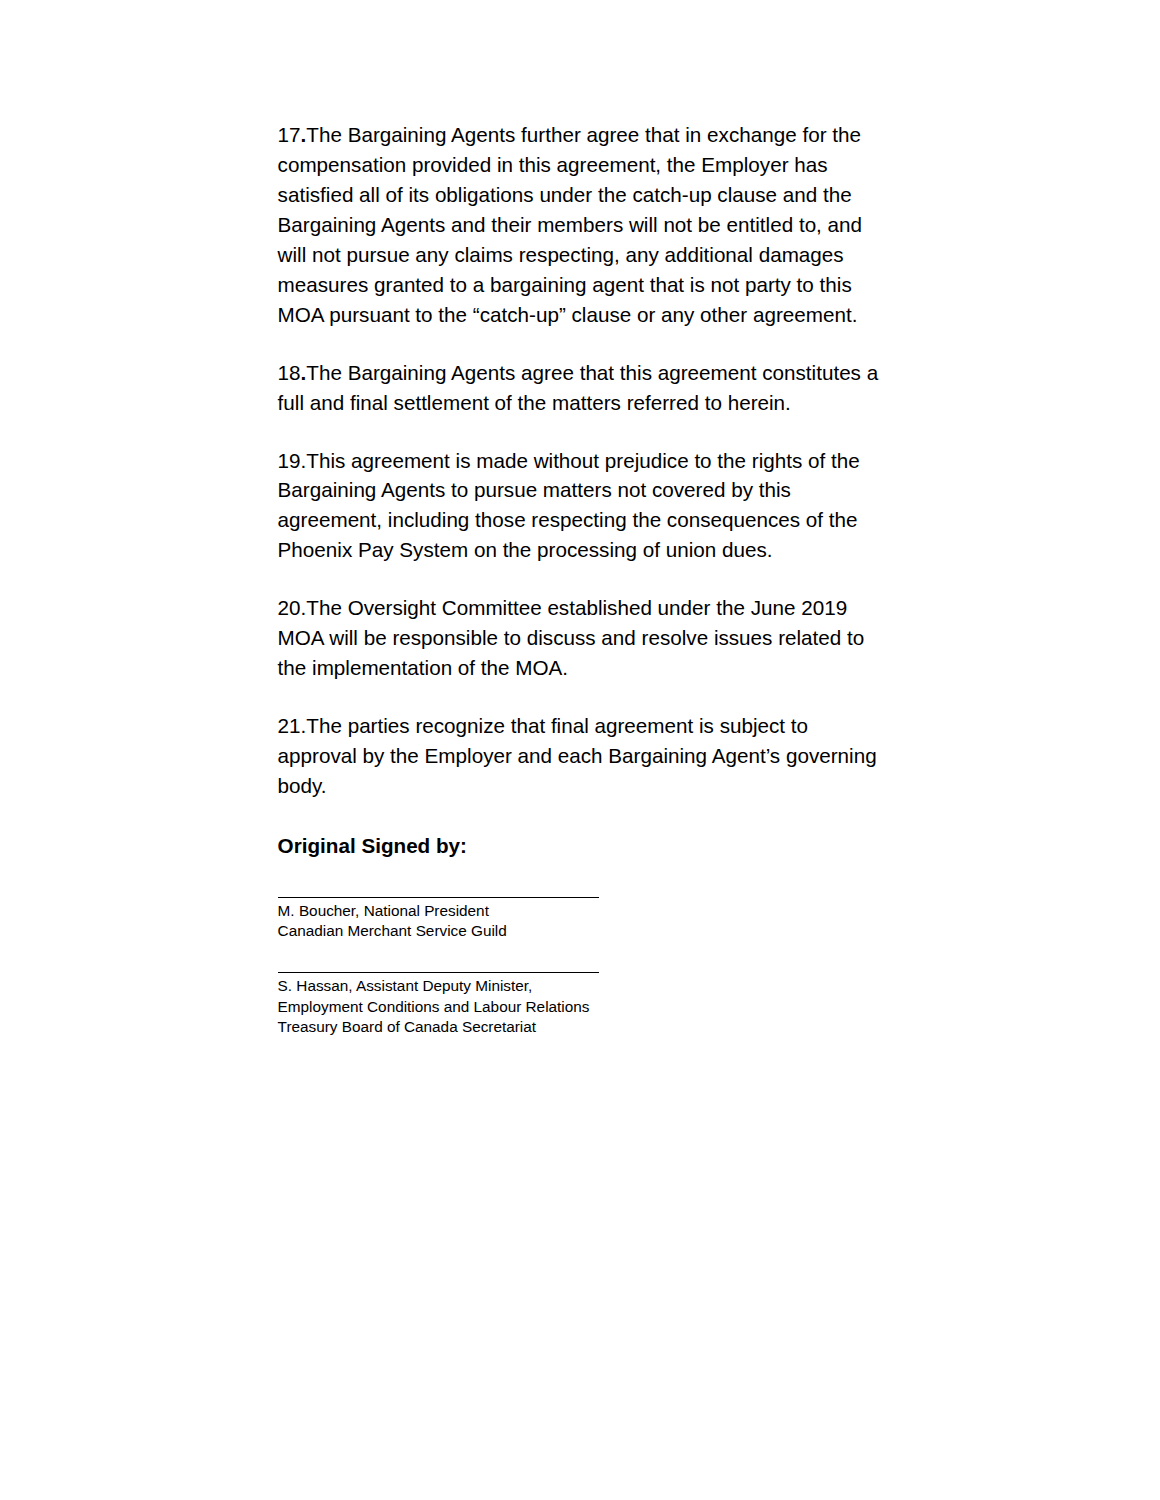17. The Bargaining Agents further agree that in exchange for the compensation provided in this agreement, the Employer has satisfied all of its obligations under the catch-up clause and the Bargaining Agents and their members will not be entitled to, and will not pursue any claims respecting, any additional damages measures granted to a bargaining agent that is not party to this MOA pursuant to the “catch-up” clause or any other agreement.
18. The Bargaining Agents agree that this agreement constitutes a full and final settlement of the matters referred to herein.
19.This agreement is made without prejudice to the rights of the Bargaining Agents to pursue matters not covered by this agreement, including those respecting the consequences of the Phoenix Pay System on the processing of union dues.
20.The Oversight Committee established under the June 2019 MOA will be responsible to discuss and resolve issues related to the implementation of the MOA.
21.The parties recognize that final agreement is subject to approval by the Employer and each Bargaining Agent’s governing body.
Original Signed by:
M. Boucher, National President
Canadian Merchant Service Guild
S. Hassan, Assistant Deputy Minister,
Employment Conditions and Labour Relations
Treasury Board of Canada Secretariat